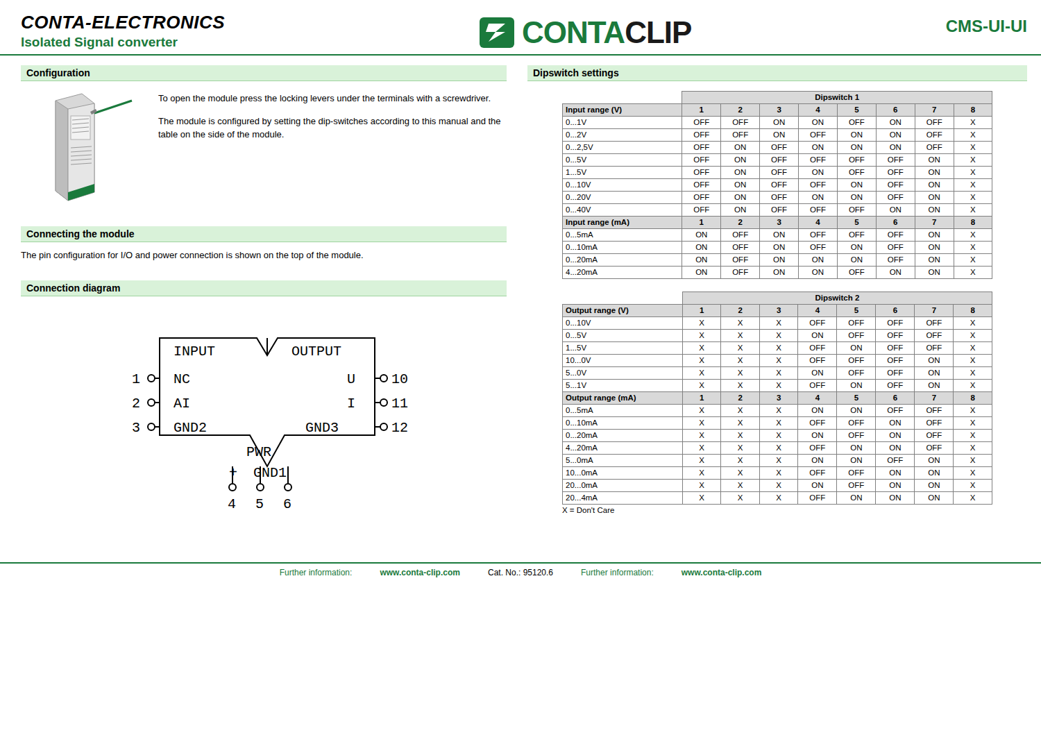CONTA-ELECTRONICS
Isolated Signal converter
CONTA CLIP
CMS-UI-UI
Configuration
To open the module press the locking levers under the terminals with a screwdriver.
The module is configured by setting the dip-switches according to this manual and the table on the side of the module.
Connecting the module
The pin configuration for I/O and power connection is shown on the top of the module.
Connection diagram
INPUT OUTPUT NC AI GND2 U I GND3 PWR + GND1 1 2 3 10 11 12 4 5 6
Dipswitch settings
| | Dipswitch 1 |
| --- | --- |
| Input range (V) | 1 | 2 | 3 | 4 | 5 | 6 | 7 | 8 |
| 0...1V | OFF | OFF | ON | ON | OFF | ON | OFF | X |
| 0...2V | OFF | OFF | ON | OFF | ON | ON | OFF | X |
| 0...2,5V | OFF | ON | OFF | ON | ON | ON | OFF | X |
| 0...5V | OFF | ON | OFF | OFF | OFF | OFF | ON | X |
| 1...5V | OFF | ON | OFF | ON | OFF | OFF | ON | X |
| 0...10V | OFF | ON | OFF | OFF | ON | OFF | ON | X |
| 0...20V | OFF | ON | OFF | ON | ON | OFF | ON | X |
| 0...40V | OFF | ON | OFF | OFF | OFF | ON | ON | X |
| Input range (mA) | 1 | 2 | 3 | 4 | 5 | 6 | 7 | 8 |
| 0...5mA | ON | OFF | ON | OFF | OFF | OFF | ON | X |
| 0...10mA | ON | OFF | ON | OFF | ON | OFF | ON | X |
| 0...20mA | ON | OFF | ON | ON | ON | OFF | ON | X |
| 4...20mA | ON | OFF | ON | ON | OFF | ON | ON | X |
| | Dipswitch 2 |
| --- | --- |
| Output range (V) | 1 | 2 | 3 | 4 | 5 | 6 | 7 | 8 |
| 0...10V | X | X | X | OFF | OFF | OFF | OFF | X |
| 0...5V | X | X | X | ON | OFF | OFF | OFF | X |
| 1...5V | X | X | X | OFF | ON | OFF | OFF | X |
| 10...0V | X | X | X | OFF | OFF | OFF | ON | X |
| 5...0V | X | X | X | ON | OFF | OFF | ON | X |
| 5...1V | X | X | X | OFF | ON | OFF | ON | X |
| Output range (mA) | 1 | 2 | 3 | 4 | 5 | 6 | 7 | 8 |
| 0...5mA | X | X | X | ON | ON | OFF | OFF | X |
| 0...10mA | X | X | X | OFF | OFF | ON | OFF | X |
| 0...20mA | X | X | X | ON | OFF | ON | OFF | X |
| 4...20mA | X | X | X | OFF | ON | ON | OFF | X |
| 5...0mA | X | X | X | ON | ON | OFF | ON | X |
| 10...0mA | X | X | X | OFF | OFF | ON | ON | X |
| 20...0mA | X | X | X | ON | OFF | ON | ON | X |
| 20...4mA | X | X | X | OFF | ON | ON | ON | X |
X = Don't Care
Further information: www.conta-clip.com Cat. No.: 95120.6 Further information: www.conta-clip.com